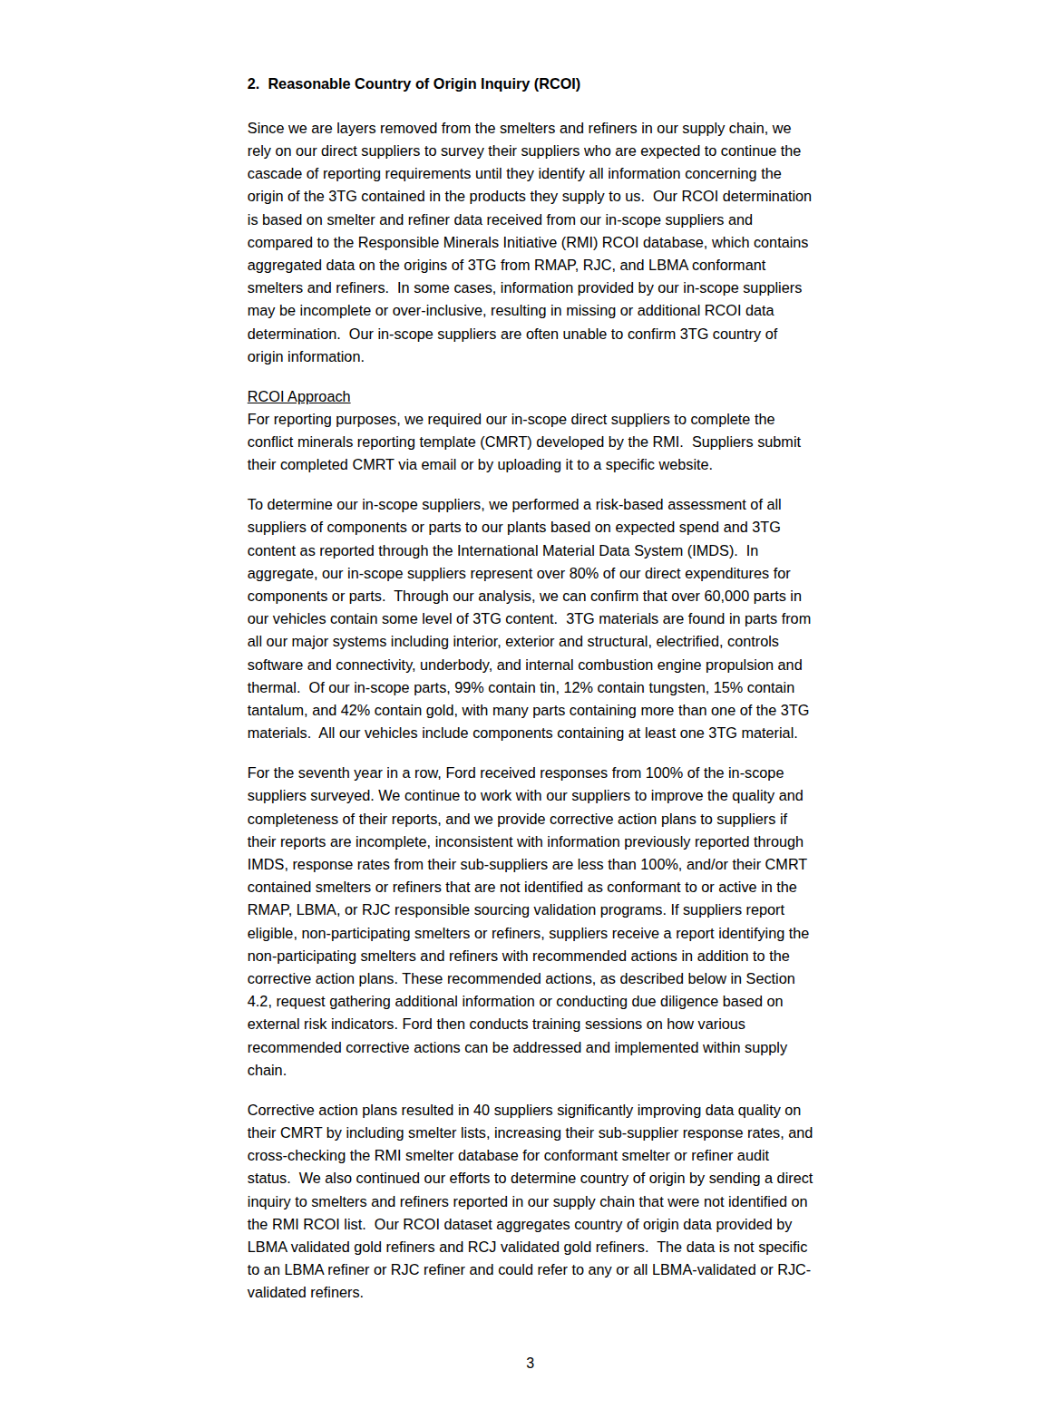2. Reasonable Country of Origin Inquiry (RCOI)
Since we are layers removed from the smelters and refiners in our supply chain, we rely on our direct suppliers to survey their suppliers who are expected to continue the cascade of reporting requirements until they identify all information concerning the origin of the 3TG contained in the products they supply to us. Our RCOI determination is based on smelter and refiner data received from our in-scope suppliers and compared to the Responsible Minerals Initiative (RMI) RCOI database, which contains aggregated data on the origins of 3TG from RMAP, RJC, and LBMA conformant smelters and refiners. In some cases, information provided by our in-scope suppliers may be incomplete or over-inclusive, resulting in missing or additional RCOI data determination. Our in-scope suppliers are often unable to confirm 3TG country of origin information.
RCOI Approach
For reporting purposes, we required our in-scope direct suppliers to complete the conflict minerals reporting template (CMRT) developed by the RMI. Suppliers submit their completed CMRT via email or by uploading it to a specific website.
To determine our in-scope suppliers, we performed a risk-based assessment of all suppliers of components or parts to our plants based on expected spend and 3TG content as reported through the International Material Data System (IMDS). In aggregate, our in-scope suppliers represent over 80% of our direct expenditures for components or parts. Through our analysis, we can confirm that over 60,000 parts in our vehicles contain some level of 3TG content. 3TG materials are found in parts from all our major systems including interior, exterior and structural, electrified, controls software and connectivity, underbody, and internal combustion engine propulsion and thermal. Of our in-scope parts, 99% contain tin, 12% contain tungsten, 15% contain tantalum, and 42% contain gold, with many parts containing more than one of the 3TG materials. All our vehicles include components containing at least one 3TG material.
For the seventh year in a row, Ford received responses from 100% of the in-scope suppliers surveyed. We continue to work with our suppliers to improve the quality and completeness of their reports, and we provide corrective action plans to suppliers if their reports are incomplete, inconsistent with information previously reported through IMDS, response rates from their sub-suppliers are less than 100%, and/or their CMRT contained smelters or refiners that are not identified as conformant to or active in the RMAP, LBMA, or RJC responsible sourcing validation programs. If suppliers report eligible, non-participating smelters or refiners, suppliers receive a report identifying the non-participating smelters and refiners with recommended actions in addition to the corrective action plans. These recommended actions, as described below in Section 4.2, request gathering additional information or conducting due diligence based on external risk indicators. Ford then conducts training sessions on how various recommended corrective actions can be addressed and implemented within supply chain.
Corrective action plans resulted in 40 suppliers significantly improving data quality on their CMRT by including smelter lists, increasing their sub-supplier response rates, and cross-checking the RMI smelter database for conformant smelter or refiner audit status. We also continued our efforts to determine country of origin by sending a direct inquiry to smelters and refiners reported in our supply chain that were not identified on the RMI RCOI list. Our RCOI dataset aggregates country of origin data provided by LBMA validated gold refiners and RCJ validated gold refiners. The data is not specific to an LBMA refiner or RJC refiner and could refer to any or all LBMA-validated or RJC-validated refiners.
3